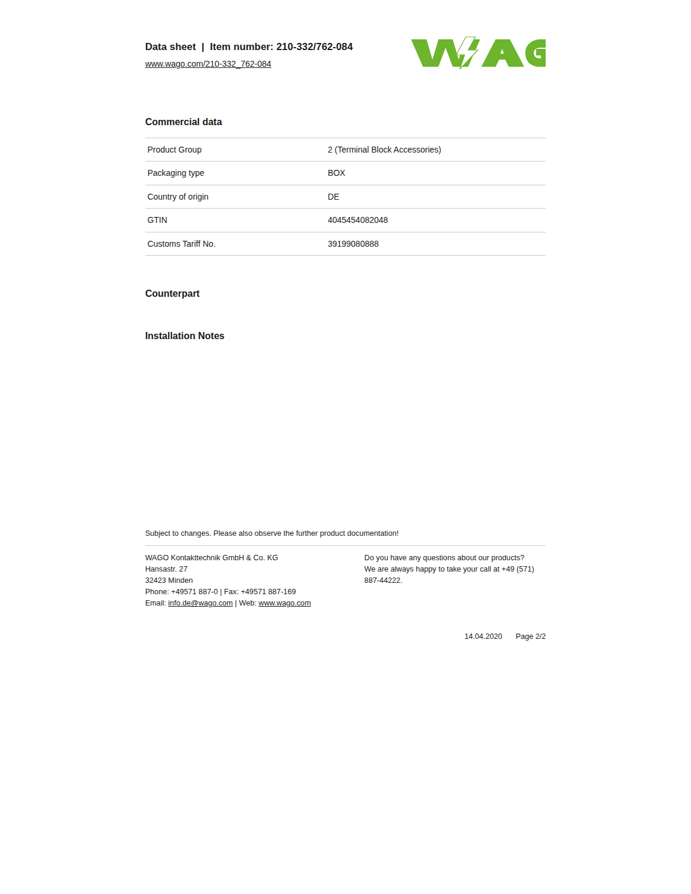Data sheet | Item number: 210-332/762-084
www.wago.com/210-332_762-084
WAGO
Commercial data
| Product Group | 2 (Terminal Block Accessories) |
| Packaging type | BOX |
| Country of origin | DE |
| GTIN | 4045454082048 |
| Customs Tariff No. | 39199080888 |
Counterpart
Installation Notes
Subject to changes. Please also observe the further product documentation!
WAGO Kontakttechnik GmbH & Co. KG
Hansastr. 27
32423 Minden
Phone: +49571 887-0 | Fax: +49571 887-169
Email: info.de@wago.com | Web: www.wago.com
Do you have any questions about our products?
We are always happy to take your call at +49 (571) 887-44222.
14.04.2020 Page 2/2